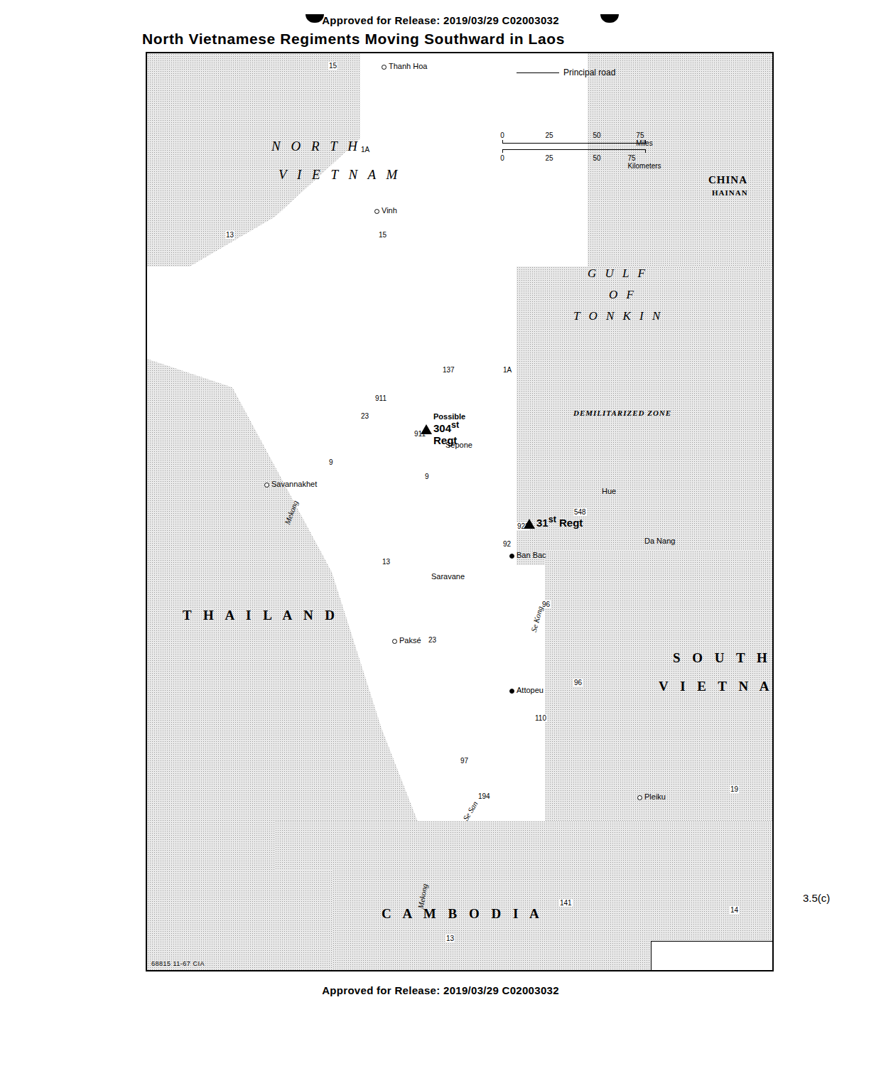Approved for Release: 2019/03/29 C02003032
North Vietnamese Regiments Moving Southward in Laos
Principal road
0 25 50 75 Miles
0 25 50 75 Kilometers
N O R T H
V I E T N A M
G U L F
O F
T O N K I N
CHINA
HAINAN
T H A I L A N D
S O U T H
V I E T N A M
C A M B O D I A
DEMILITARIZED ZONE
Thanh Hoa
Vinh
Savannakhet
Sépone
Ban Bac
Saravane
Paksé
Attopeu
Hue
Da Nang
Pleiku
15
1A
13
15
137
1A
911
23
911
9
9
548
922
92
13
96
23
96
110
97
194
19
14
141
13
Mekong
Se Kong
Se San
Mekong
Possible 304st
Regt
31st Regt
68815 11-67 CIA
3.5(c)
Approved for Release: 2019/03/29 C02003032